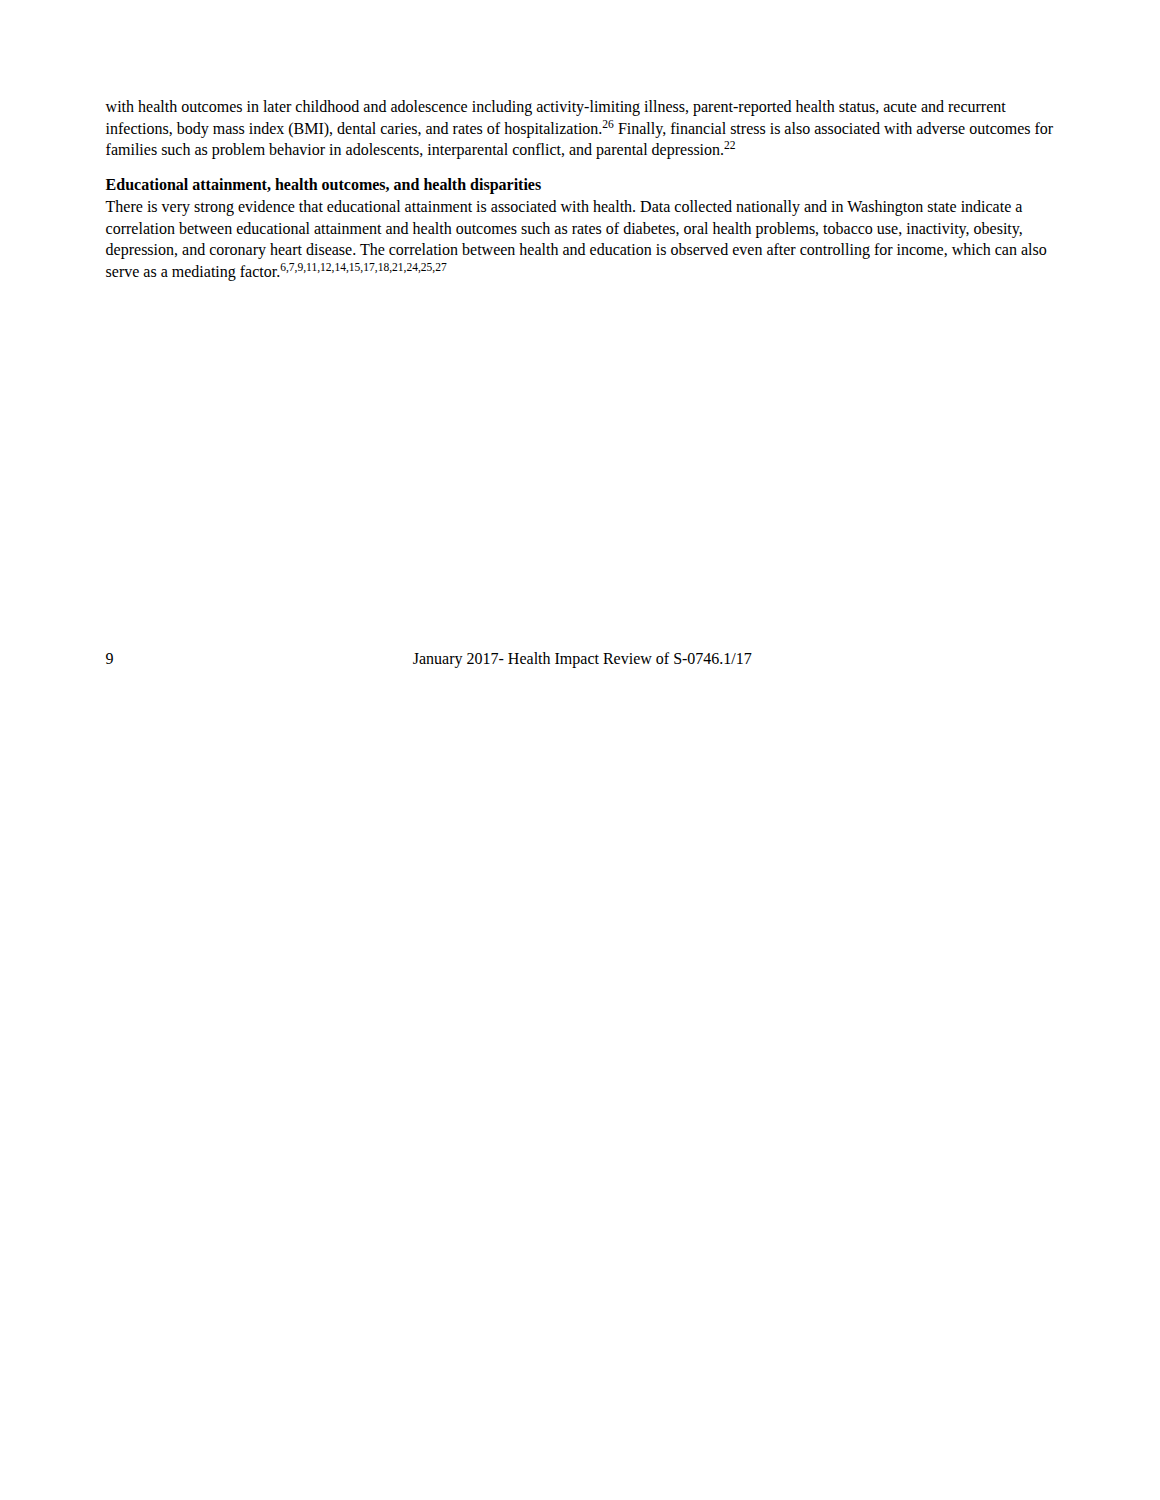with health outcomes in later childhood and adolescence including activity-limiting illness, parent-reported health status, acute and recurrent infections, body mass index (BMI), dental caries, and rates of hospitalization.26 Finally, financial stress is also associated with adverse outcomes for families such as problem behavior in adolescents, interparental conflict, and parental depression.22
Educational attainment, health outcomes, and health disparities
There is very strong evidence that educational attainment is associated with health. Data collected nationally and in Washington state indicate a correlation between educational attainment and health outcomes such as rates of diabetes, oral health problems, tobacco use, inactivity, obesity, depression, and coronary heart disease. The correlation between health and education is observed even after controlling for income, which can also serve as a mediating factor.6,7,9,11,12,14,15,17,18,21,24,25,27
9 January 2017- Health Impact Review of S-0746.1/17